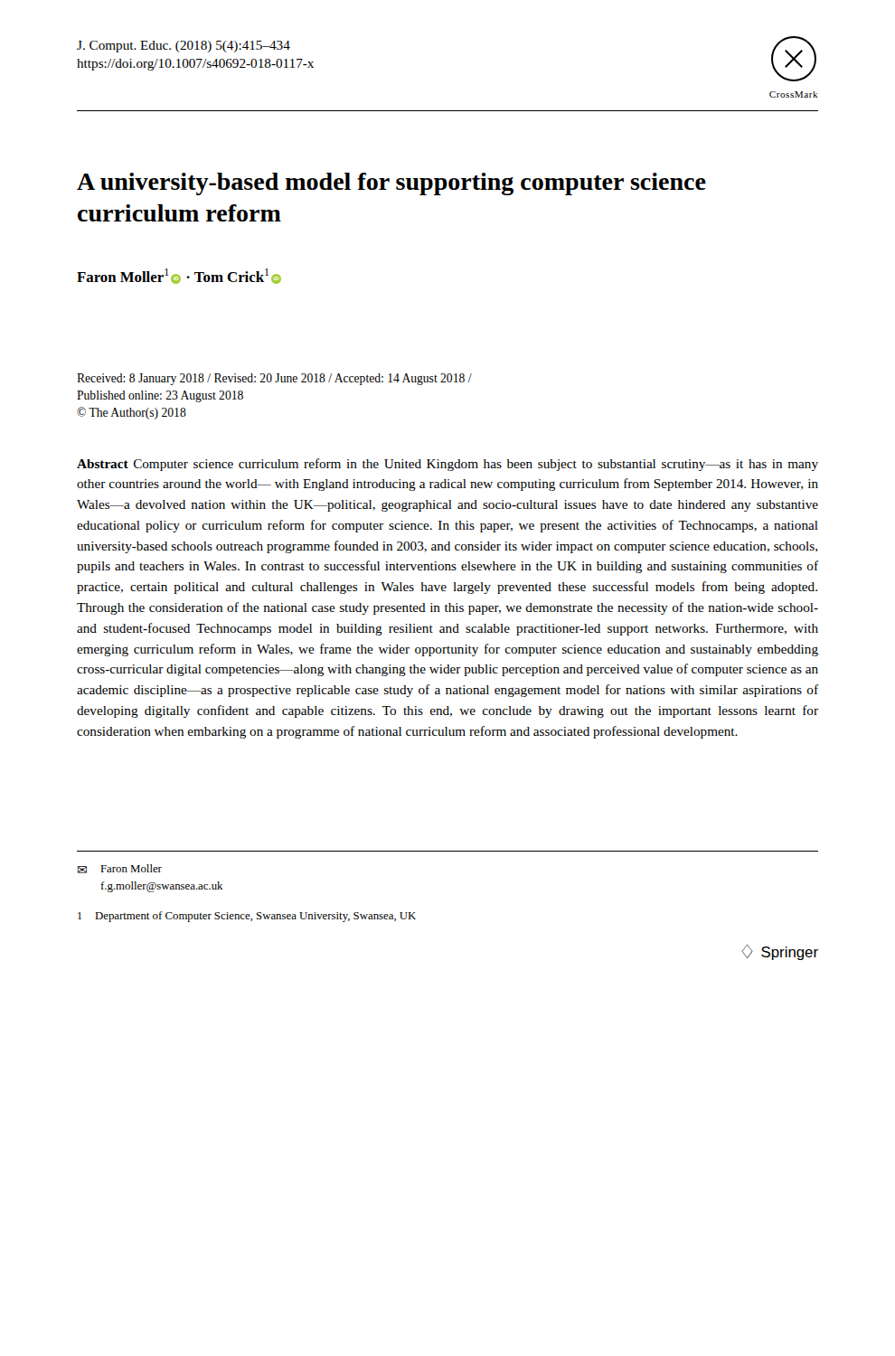J. Comput. Educ. (2018) 5(4):415–434
https://doi.org/10.1007/s40692-018-0117-x
CrossMark
A university-based model for supporting computer science curriculum reform
Faron Moller1 · Tom Crick1
Received: 8 January 2018 / Revised: 20 June 2018 / Accepted: 14 August 2018 /
Published online: 23 August 2018
© The Author(s) 2018
Abstract Computer science curriculum reform in the United Kingdom has been subject to substantial scrutiny—as it has in many other countries around the world— with England introducing a radical new computing curriculum from September 2014. However, in Wales—a devolved nation within the UK—political, geographical and socio-cultural issues have to date hindered any substantive educational policy or curriculum reform for computer science. In this paper, we present the activities of Technocamps, a national university-based schools outreach programme founded in 2003, and consider its wider impact on computer science education, schools, pupils and teachers in Wales. In contrast to successful interventions elsewhere in the UK in building and sustaining communities of practice, certain political and cultural challenges in Wales have largely prevented these successful models from being adopted. Through the consideration of the national case study presented in this paper, we demonstrate the necessity of the nation-wide school- and student-focused Technocamps model in building resilient and scalable practitioner-led support networks. Furthermore, with emerging curriculum reform in Wales, we frame the wider opportunity for computer science education and sustainably embedding cross-curricular digital competencies—along with changing the wider public perception and perceived value of computer science as an academic discipline—as a prospective replicable case study of a national engagement model for nations with similar aspirations of developing digitally confident and capable citizens. To this end, we conclude by drawing out the important lessons learnt for consideration when embarking on a programme of national curriculum reform and associated professional development.
✉ Faron Moller
f.g.moller@swansea.ac.uk
1 Department of Computer Science, Swansea University, Swansea, UK
♢ Springer